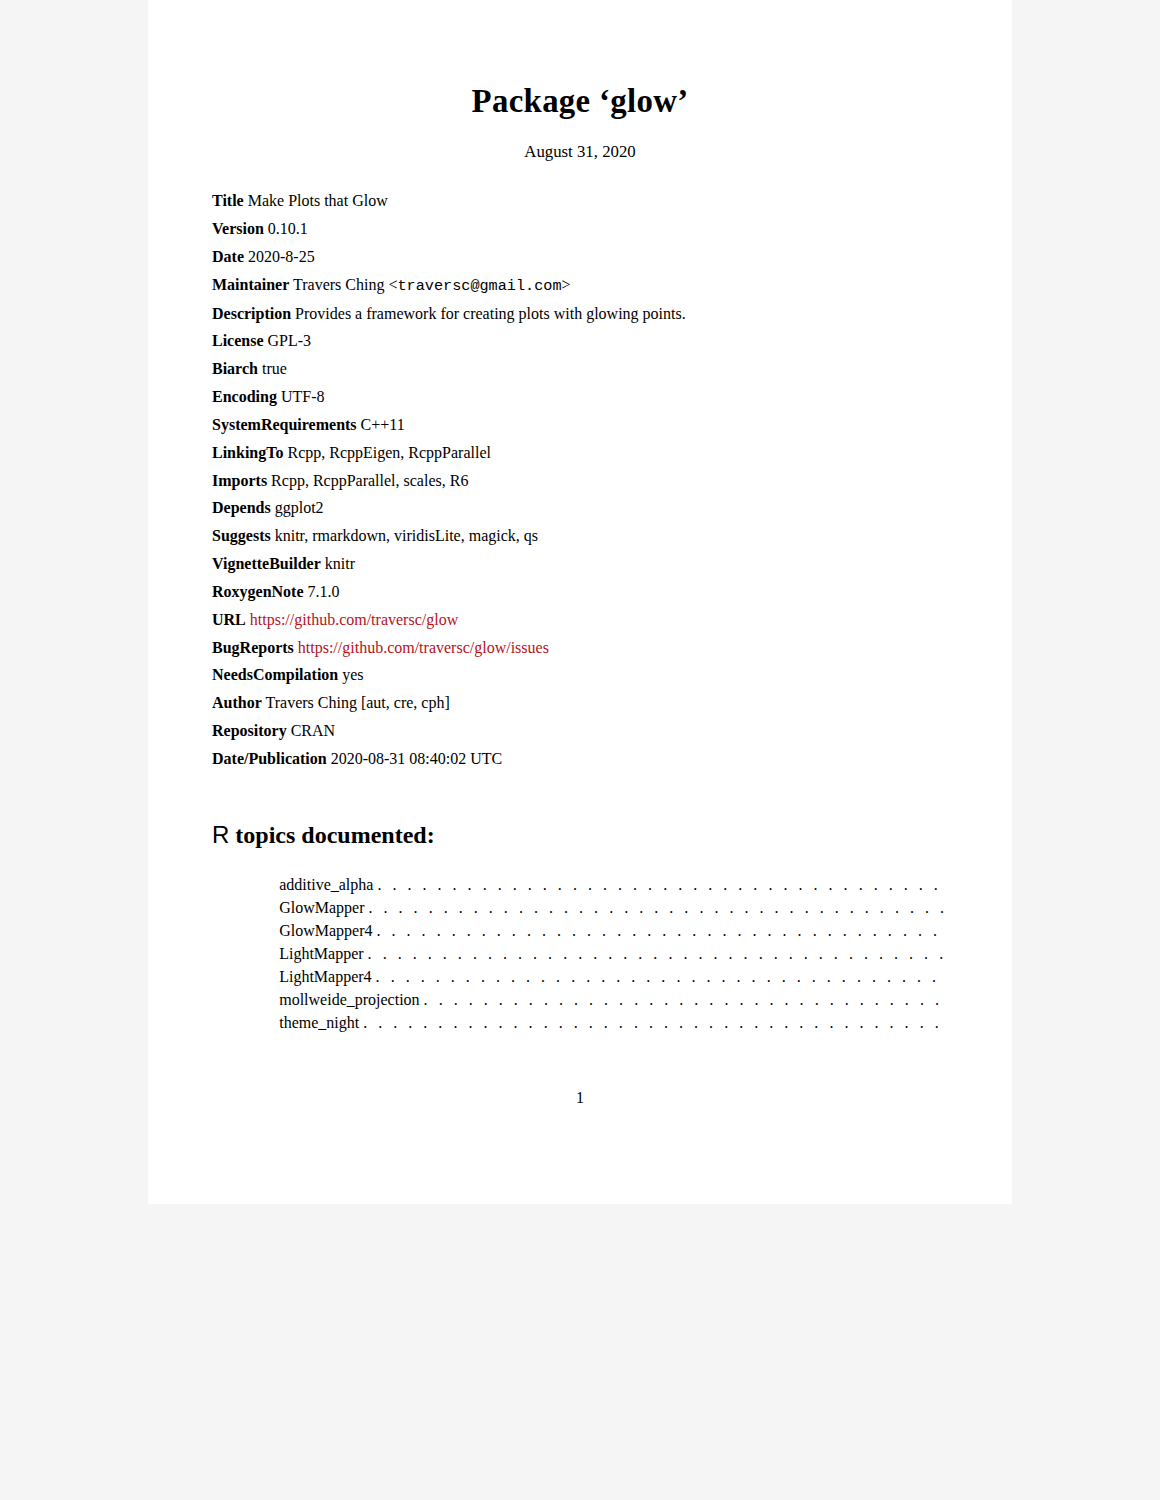Package ‘glow’
August 31, 2020
Title Make Plots that Glow
Version 0.10.1
Date 2020-8-25
Maintainer Travers Ching <traversc@gmail.com>
Description Provides a framework for creating plots with glowing points.
License GPL-3
Biarch true
Encoding UTF-8
SystemRequirements C++11
LinkingTo Rcpp, RcppEigen, RcppParallel
Imports Rcpp, RcppParallel, scales, R6
Depends ggplot2
Suggests knitr, rmarkdown, viridisLite, magick, qs
VignetteBuilder knitr
RoxygenNote 7.1.0
URL https://github.com/traversc/glow
BugReports https://github.com/traversc/glow/issues
NeedsCompilation yes
Author Travers Ching [aut, cre, cph]
Repository CRAN
Date/Publication 2020-08-31 08:40:02 UTC
R topics documented:
additive_alpha . . . . . . . . . . . . . . . . . . . . . . . . . . . . . . . . . . . . . . . . . . . . 2
GlowMapper . . . . . . . . . . . . . . . . . . . . . . . . . . . . . . . . . . . . . . . . . . . . . 2
GlowMapper4 . . . . . . . . . . . . . . . . . . . . . . . . . . . . . . . . . . . . . . . . . . . . 4
LightMapper . . . . . . . . . . . . . . . . . . . . . . . . . . . . . . . . . . . . . . . . . . . . . 7
LightMapper4 . . . . . . . . . . . . . . . . . . . . . . . . . . . . . . . . . . . . . . . . . . . . 9
mollweide_projection . . . . . . . . . . . . . . . . . . . . . . . . . . . . . . . . . . . . . . 11
theme_night . . . . . . . . . . . . . . . . . . . . . . . . . . . . . . . . . . . . . . . . . . . . . . 12
1